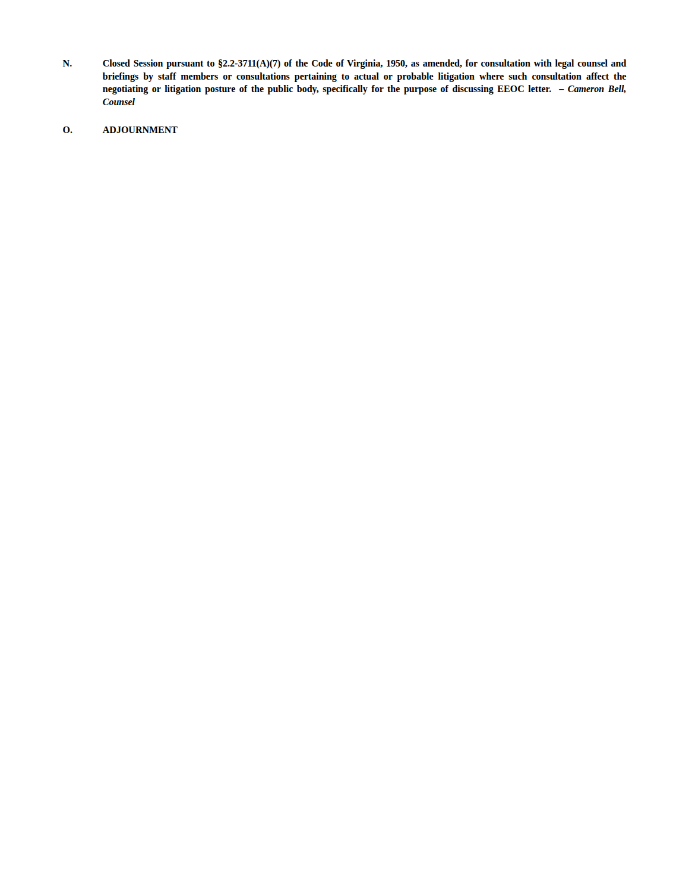N.
Closed Session pursuant to §2.2-3711(A)(7) of the Code of Virginia, 1950, as amended, for consultation with legal counsel and briefings by staff members or consultations pertaining to actual or probable litigation where such consultation affect the negotiating or litigation posture of the public body, specifically for the purpose of discussing EEOC letter. – Cameron Bell, Counsel
O.
ADJOURNMENT